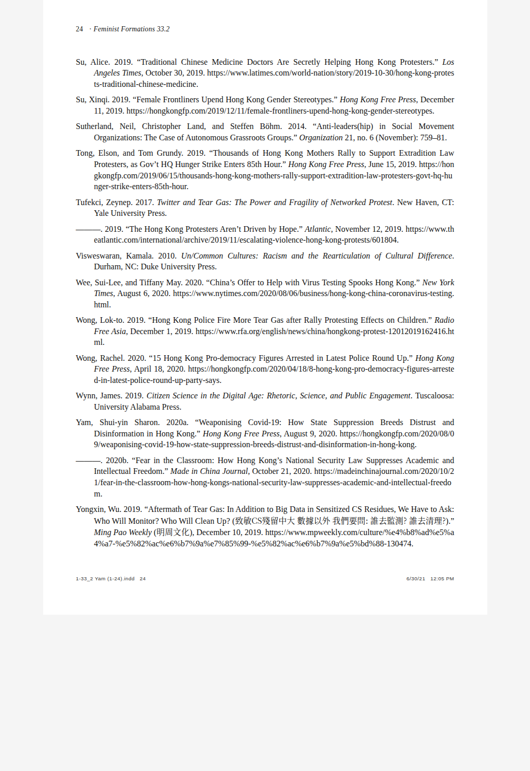24 · Feminist Formations 33.2
Su, Alice. 2019. “Traditional Chinese Medicine Doctors Are Secretly Helping Hong Kong Protesters.” Los Angeles Times, October 30, 2019. https://www.latimes.com/world-nation/story/2019-10-30/hong-kong-protests-traditional-chinese-medicine.
Su, Xinqi. 2019. “Female Frontliners Upend Hong Kong Gender Stereotypes.” Hong Kong Free Press, December 11, 2019. https://hongkongfp.com/2019/12/11/female-frontliners-upend-hong-kong-gender-stereotypes.
Sutherland, Neil, Christopher Land, and Steffen Böhm. 2014. “Anti-leaders(hip) in Social Movement Organizations: The Case of Autonomous Grassroots Groups.” Organization 21, no. 6 (November): 759–81.
Tong, Elson, and Tom Grundy. 2019. “Thousands of Hong Kong Mothers Rally to Support Extradition Law Protesters, as Gov’t HQ Hunger Strike Enters 85th Hour.” Hong Kong Free Press, June 15, 2019. https://hongkongfp.com/2019/06/15/thousands-hong-kong-mothers-rally-support-extradition-law-protesters-govt-hq-hunger-strike-enters-85th-hour.
Tufekci, Zeynep. 2017. Twitter and Tear Gas: The Power and Fragility of Networked Protest. New Haven, CT: Yale University Press.
———. 2019. “The Hong Kong Protesters Aren’t Driven by Hope.” Atlantic, November 12, 2019. https://www.theatlantic.com/international/archive/2019/11/escalating-violence-hong-kong-protests/601804.
Visweswaran, Kamala. 2010. Un/Common Cultures: Racism and the Rearticulation of Cultural Difference. Durham, NC: Duke University Press.
Wee, Sui-Lee, and Tiffany May. 2020. “China’s Offer to Help with Virus Testing Spooks Hong Kong.” New York Times, August 6, 2020. https://www.nytimes.com/2020/08/06/business/hong-kong-china-coronavirus-testing.html.
Wong, Lok-to. 2019. “Hong Kong Police Fire More Tear Gas after Rally Protesting Effects on Children.” Radio Free Asia, December 1, 2019. https://www.rfa.org/english/news/china/hongkong-protest-12012019162416.html.
Wong, Rachel. 2020. “15 Hong Kong Pro-democracy Figures Arrested in Latest Police Round Up.” Hong Kong Free Press, April 18, 2020. https://hongkongfp.com/2020/04/18/8-hong-kong-pro-democracy-figures-arrested-in-latest-police-round-up-party-says.
Wynn, James. 2019. Citizen Science in the Digital Age: Rhetoric, Science, and Public Engagement. Tuscaloosa: University Alabama Press.
Yam, Shui-yin Sharon. 2020a. “Weaponising Covid-19: How State Suppression Breeds Distrust and Disinformation in Hong Kong.” Hong Kong Free Press, August 9, 2020. https://hongkongfp.com/2020/08/09/weaponising-covid-19-how-state-suppression-breeds-distrust-and-disinformation-in-hong-kong.
———. 2020b. “Fear in the Classroom: How Hong Kong’s National Security Law Suppresses Academic and Intellectual Freedom.” Made in China Journal, October 21, 2020. https://madeinchinajournal.com/2020/10/21/fear-in-the-classroom-how-hong-kongs-national-security-law-suppresses-academic-and-intellectual-freedom.
Yongxin, Wu. 2019. “Aftermath of Tear Gas: In Addition to Big Data in Sensitized CS Residues, We Have to Ask: Who Will Monitor? Who Will Clean Up? (致敏CS殘留中大 數據以外 我們要問: 誰去監測? 誰去清理?).” Ming Pao Weekly (明周文化), December 10, 2019. https://www.mpweekly.com/culture/%e4%b8%ad%e5%a4%a7-%e5%82%ac%e6%b7%9a%e7%85%99-%e5%82%ac%e6%b7%9a%e5%bd%88-130474.
1-33_2 Yam (1-24).indd 24 6/30/21 12:05 PM